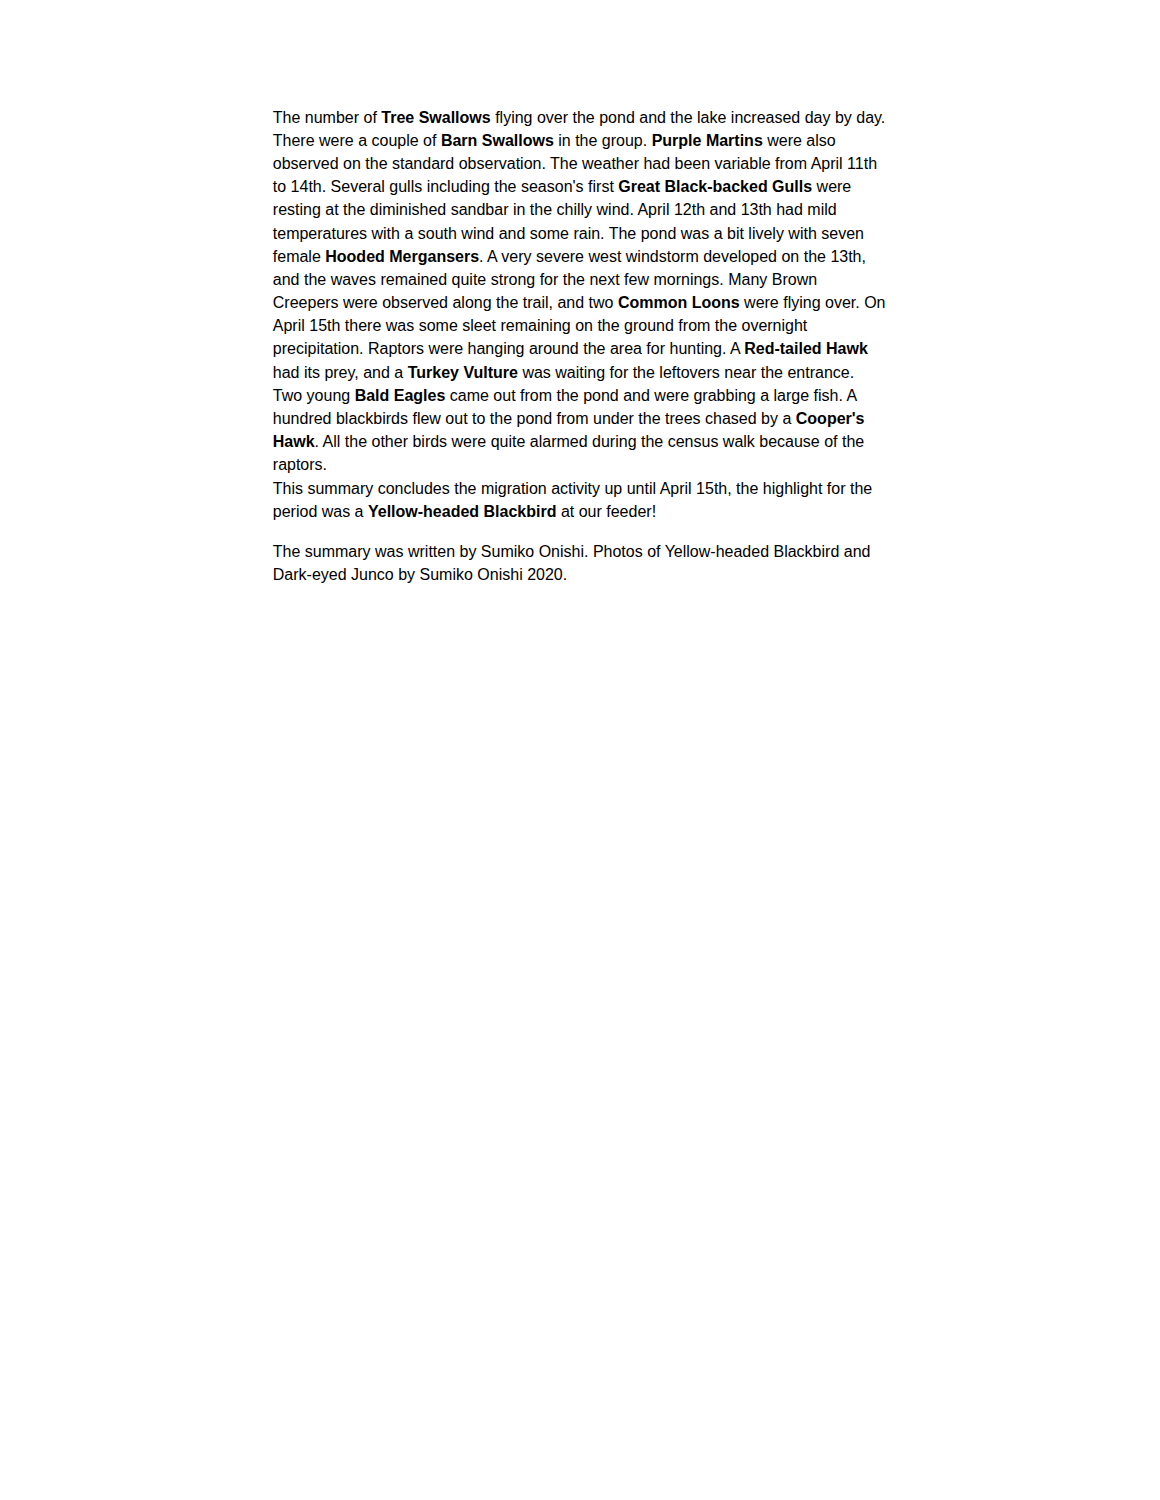The number of Tree Swallows flying over the pond and the lake increased day by day. There were a couple of Barn Swallows in the group. Purple Martins were also observed on the standard observation. The weather had been variable from April 11th to 14th. Several gulls including the season's first Great Black-backed Gulls were resting at the diminished sandbar in the chilly wind. April 12th and 13th had mild temperatures with a south wind and some rain. The pond was a bit lively with seven female Hooded Mergansers. A very severe west windstorm developed on the 13th, and the waves remained quite strong for the next few mornings. Many Brown Creepers were observed along the trail, and two Common Loons were flying over. On April 15th there was some sleet remaining on the ground from the overnight precipitation. Raptors were hanging around the area for hunting. A Red-tailed Hawk had its prey, and a Turkey Vulture was waiting for the leftovers near the entrance. Two young Bald Eagles came out from the pond and were grabbing a large fish. A hundred blackbirds flew out to the pond from under the trees chased by a Cooper's Hawk. All the other birds were quite alarmed during the census walk because of the raptors.
This summary concludes the migration activity up until April 15th, the highlight for the period was a Yellow-headed Blackbird at our feeder!
The summary was written by Sumiko Onishi. Photos of Yellow-headed Blackbird and Dark-eyed Junco by Sumiko Onishi 2020.